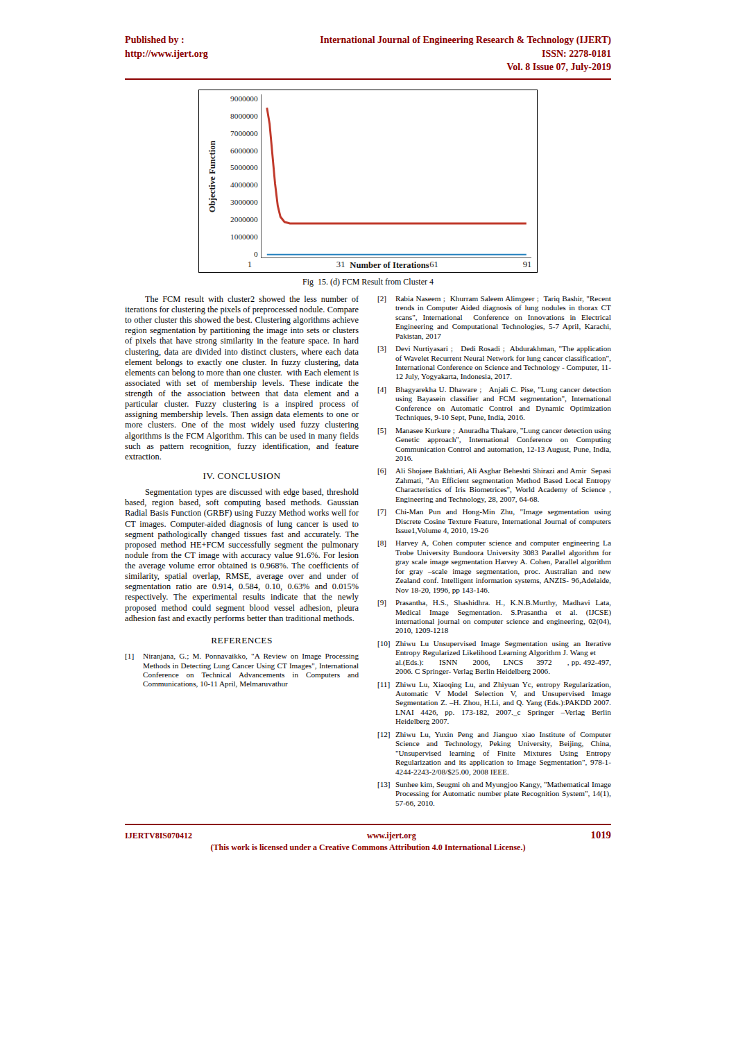Published by :
http://www.ijert.org
International Journal of Engineering Research & Technology (IJERT)
ISSN: 2278-0181
Vol. 8 Issue 07, July-2019
Objective Function
9000000 8000000 7000000 6000000 5000000 4000000 3000000 2000000 1000000 0
1 31 61 91
Number of Iterations
Fig 15. (d) FCM Result from Cluster 4
The FCM result with cluster2 showed the less number of iterations for clustering the pixels of preprocessed nodule. Compare to other cluster this showed the best. Clustering algorithms achieve region segmentation by partitioning the image into sets or clusters of pixels that have strong similarity in the feature space. In hard clustering, data are divided into distinct clusters, where each data element belongs to exactly one cluster. In fuzzy clustering, data elements can belong to more than one cluster. with Each element is associated with set of membership levels. These indicate the strength of the association between that data element and a particular cluster. Fuzzy clustering is a inspired process of assigning membership levels. Then assign data elements to one or more clusters. One of the most widely used fuzzy clustering algorithms is the FCM Algorithm. This can be used in many fields such as pattern recognition, fuzzy identification, and feature extraction.
IV. CONCLUSION
Segmentation types are discussed with edge based, threshold based, region based, soft computing based methods. Gaussian Radial Basis Function (GRBF) using Fuzzy Method works well for CT images. Computer-aided diagnosis of lung cancer is used to segment pathologically changed tissues fast and accurately. The proposed method HE+FCM successfully segment the pulmonary nodule from the CT image with accuracy value 91.6%. For lesion the average volume error obtained is 0.968%. The coefficients of similarity, spatial overlap, RMSE, average over and under of segmentation ratio are 0.914, 0.584, 0.10, 0.63% and 0.015% respectively. The experimental results indicate that the newly proposed method could segment blood vessel adhesion, pleura adhesion fast and exactly performs better than traditional methods.
REFERENCES
Niranjana, G.; M. Ponnavaikko, "A Review on Image Processing Methods in Detecting Lung Cancer Using CT Images", International Conference on Technical Advancements in Computers and Communications, 10-11 April, Melmaruvathur
Rabia Naseem ; Khurram Saleem Alimgeer ; Tariq Bashir, "Recent trends in Computer Aided diagnosis of lung nodules in thorax CT scans", International Conference on Innovations in Electrical Engineering and Computational Technologies, 5-7 April, Karachi, Pakistan, 2017
Devi Nurtiyasari ; Dedi Rosadi ; Abdurakhman, "The application of Wavelet Recurrent Neural Network for lung cancer classification", International Conference on Science and Technology - Computer, 11-12 July, Yogyakarta, Indonesia, 2017.
Bhagyarekha U. Dhaware ; Anjali C. Pise, "Lung cancer detection using Bayasein classifier and FCM segmentation", International Conference on Automatic Control and Dynamic Optimization Techniques, 9-10 Sept, Pune, India, 2016.
Manasee Kurkure ; Anuradha Thakare, "Lung cancer detection using Genetic approach", International Conference on Computing Communication Control and automation, 12-13 August, Pune, India, 2016.
Ali Shojaee Bakhtiari, Ali Asghar Beheshti Shirazi and Amir Sepasi Zahmati, "An Efficient segmentation Method Based Local Entropy Characteristics of Iris Biometrices", World Academy of Science , Engineering and Technology, 28, 2007, 64-68.
Chi-Man Pun and Hong-Min Zhu, "Image segmentation using Discrete Cosine Texture Feature, International Journal of computers Issue1,Volume 4, 2010, 19-26
Harvey A, Cohen computer science and computer engineering La Trobe University Bundoora University 3083 Parallel algorithm for gray scale image segmentation Harvey A. Cohen, Parallel algorithm for gray –scale image segmentation, proc. Australian and new Zealand conf. Intelligent information systems, ANZIS- 96,Adelaide, Nov 18-20, 1996, pp 143-146.
Prasantha, H.S., Shashidhra. H., K.N.B.Murthy, Madhavi Lata, Medical Image Segmentation. S.Prasantha et al. (IJCSE) international journal on computer science and engineering, 02(04), 2010, 1209-1218
Zhiwu Lu Unsupervised Image Segmentation using an Iterative Entropy Regularized Likelihood Learning Algorithm J. Wang et al.(Eds.): ISNN 2006, LNCS 3972 , pp. 492-497, 2006. C Springer- Verlag Berlin Heidelberg 2006.
Zhiwu Lu, Xiaoqing Lu, and Zhiyuan Yc, entropy Regularization, Automatic V Model Selection V, and Unsupervised Image Segmentation Z. –H. Zhou, H.Li, and Q. Yang (Eds.):PAKDD 2007. LNAI 4426, pp. 173-182, 2007._c Springer –Verlag Berlin Heidelberg 2007.
Zhiwu Lu, Yuxin Peng and Jianguo xiao Institute of Computer Science and Technology, Peking University, Beijing, China, "Unsupervised learning of Finite Mixtures Using Entropy Regularization and its application to Image Segmentation", 978-1-4244-2243-2/08/$25.00, 2008 IEEE.
Sunhee kim, Seugmi oh and Myungjoo Kangy, "Mathematical Image Processing for Automatic number plate Recognition System", 14(1), 57-66, 2010.
IJERTV8IS070412 www.ijert.org 1019
(This work is licensed under a Creative Commons Attribution 4.0 International License.)